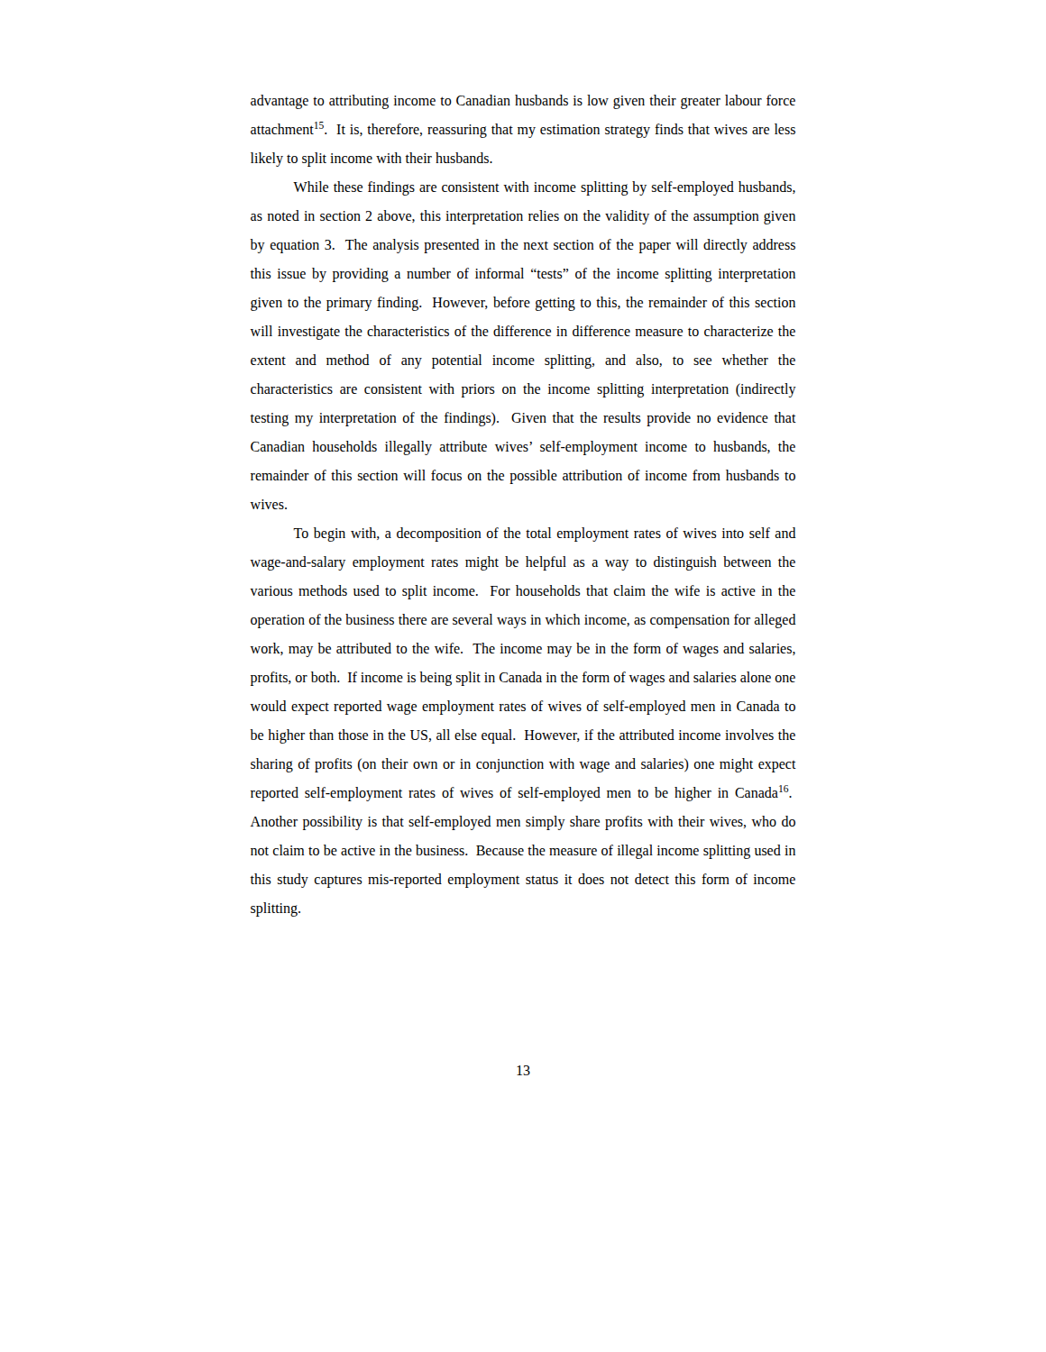advantage to attributing income to Canadian husbands is low given their greater labour force attachment15. It is, therefore, reassuring that my estimation strategy finds that wives are less likely to split income with their husbands.
While these findings are consistent with income splitting by self-employed husbands, as noted in section 2 above, this interpretation relies on the validity of the assumption given by equation 3. The analysis presented in the next section of the paper will directly address this issue by providing a number of informal “tests” of the income splitting interpretation given to the primary finding. However, before getting to this, the remainder of this section will investigate the characteristics of the difference in difference measure to characterize the extent and method of any potential income splitting, and also, to see whether the characteristics are consistent with priors on the income splitting interpretation (indirectly testing my interpretation of the findings). Given that the results provide no evidence that Canadian households illegally attribute wives’ self-employment income to husbands, the remainder of this section will focus on the possible attribution of income from husbands to wives.
To begin with, a decomposition of the total employment rates of wives into self and wage-and-salary employment rates might be helpful as a way to distinguish between the various methods used to split income. For households that claim the wife is active in the operation of the business there are several ways in which income, as compensation for alleged work, may be attributed to the wife. The income may be in the form of wages and salaries, profits, or both. If income is being split in Canada in the form of wages and salaries alone one would expect reported wage employment rates of wives of self-employed men in Canada to be higher than those in the US, all else equal. However, if the attributed income involves the sharing of profits (on their own or in conjunction with wage and salaries) one might expect reported self-employment rates of wives of self-employed men to be higher in Canada16. Another possibility is that self-employed men simply share profits with their wives, who do not claim to be active in the business. Because the measure of illegal income splitting used in this study captures mis-reported employment status it does not detect this form of income splitting.
13